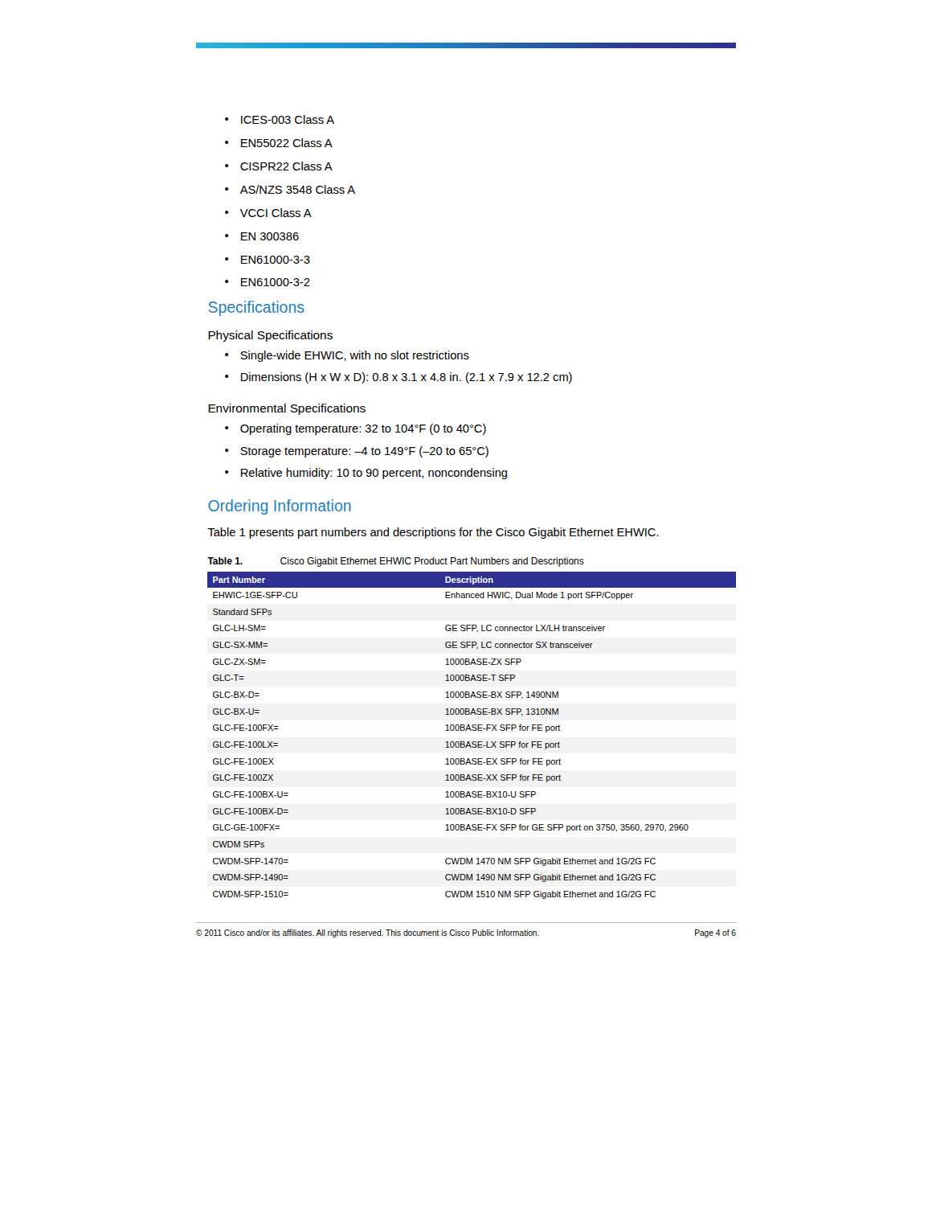ICES-003 Class A
EN55022 Class A
CISPR22 Class A
AS/NZS 3548 Class A
VCCI Class A
EN 300386
EN61000-3-3
EN61000-3-2
Specifications
Physical Specifications
Single-wide EHWIC, with no slot restrictions
Dimensions (H x W x D): 0.8 x 3.1 x 4.8 in. (2.1 x 7.9 x 12.2 cm)
Environmental Specifications
Operating temperature: 32 to 104°F (0 to 40°C)
Storage temperature: –4 to 149°F (–20 to 65°C)
Relative humidity: 10 to 90 percent, noncondensing
Ordering Information
Table 1 presents part numbers and descriptions for the Cisco Gigabit Ethernet EHWIC.
Table 1. Cisco Gigabit Ethernet EHWIC Product Part Numbers and Descriptions
| Part Number | Description |
| --- | --- |
| EHWIC-1GE-SFP-CU | Enhanced HWIC, Dual Mode 1 port SFP/Copper |
| Standard SFPs | |
| GLC-LH-SM= | GE SFP, LC connector LX/LH transceiver |
| GLC-SX-MM= | GE SFP, LC connector SX transceiver |
| GLC-ZX-SM= | 1000BASE-ZX SFP |
| GLC-T= | 1000BASE-T SFP |
| GLC-BX-D= | 1000BASE-BX SFP, 1490NM |
| GLC-BX-U= | 1000BASE-BX SFP, 1310NM |
| GLC-FE-100FX= | 100BASE-FX SFP for FE port |
| GLC-FE-100LX= | 100BASE-LX SFP for FE port |
| GLC-FE-100EX | 100BASE-EX SFP for FE port |
| GLC-FE-100ZX | 100BASE-XX SFP for FE port |
| GLC-FE-100BX-U= | 100BASE-BX10-U SFP |
| GLC-FE-100BX-D= | 100BASE-BX10-D SFP |
| GLC-GE-100FX= | 100BASE-FX SFP for GE SFP port on 3750, 3560, 2970, 2960 |
| CWDM SFPs | |
| CWDM-SFP-1470= | CWDM 1470 NM SFP Gigabit Ethernet and 1G/2G FC |
| CWDM-SFP-1490= | CWDM 1490 NM SFP Gigabit Ethernet and 1G/2G FC |
| CWDM-SFP-1510= | CWDM 1510 NM SFP Gigabit Ethernet and 1G/2G FC |
© 2011 Cisco and/or its affiliates. All rights reserved. This document is Cisco Public Information.
Page 4 of 6